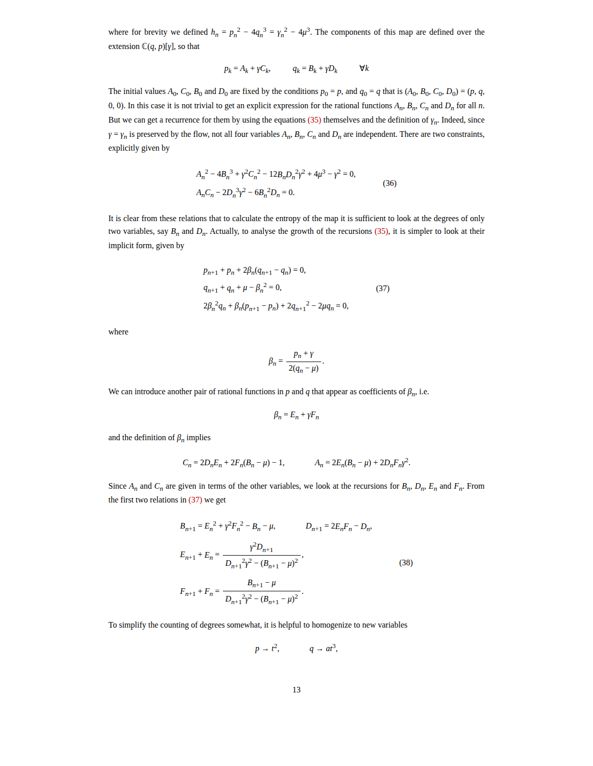where for brevity we defined hn = pn2 − 4qn3 = γn2 − 4μ3. The components of this map are defined over the extension ℂ(q, p)[γ], so that
pk = Ak + γCk, qk = Bk + γDk ∀k
The initial values A0, C0, B0 and D0 are fixed by the conditions p0 = p, and q0 = q that is (A0, B0, C0, D0) = (p, q, 0, 0). In this case it is not trivial to get an explicit expression for the rational functions An, Bn, Cn and Dn for all n. But we can get a recurrence for them by using the equations (35) themselves and the definition of γn. Indeed, since γ = γn is preserved by the flow, not all four variables An, Bn, Cn and Dn are independent. There are two constraints, explicitly given by
An2 − 4Bn3 + γ2Cn2 − 12BnDn2γ2 + 4μ3 − γ2 = 0,
AnCn − 2Dn3γ2 − 6Bn2Dn = 0.
(36)
It is clear from these relations that to calculate the entropy of the map it is sufficient to look at the degrees of only two variables, say Bn and Dn. Actually, to analyse the growth of the recursions (35), it is simpler to look at their implicit form, given by
pn+1 + pn + 2βn(qn+1 − qn) = 0,
qn+1 + qn + μ − βn2 = 0,
2βn2qn + βn(pn+1 − pn) + 2qn+12 − 2μqn = 0,
(37)
where
βn = pn + γ 2(qn − μ).
We can introduce another pair of rational functions in p and q that appear as coefficients of βn, i.e.
βn = En + γFn
and the definition of βn implies
Cn = 2DnEn + 2Fn(Bn − μ) − 1, An = 2En(Bn − μ) + 2DnFnγ2.
Since An and Cn are given in terms of the other variables, we look at the recursions for Bn, Dn, En and Fn. From the first two relations in (37) we get
Bn+1 = En2 + γ2Fn2 − Bn − μ, Dn+1 = 2EnFn − Dn,
En+1 + En = γ2Dn+1 Dn+12γ2 − (Bn+1 − μ)2,
Fn+1 + Fn = Bn+1 − μ Dn+12γ2 − (Bn+1 − μ)2.
(38)
To simplify the counting of degrees somewhat, it is helpful to homogenize to new variables
p → t2, q → at3,
13